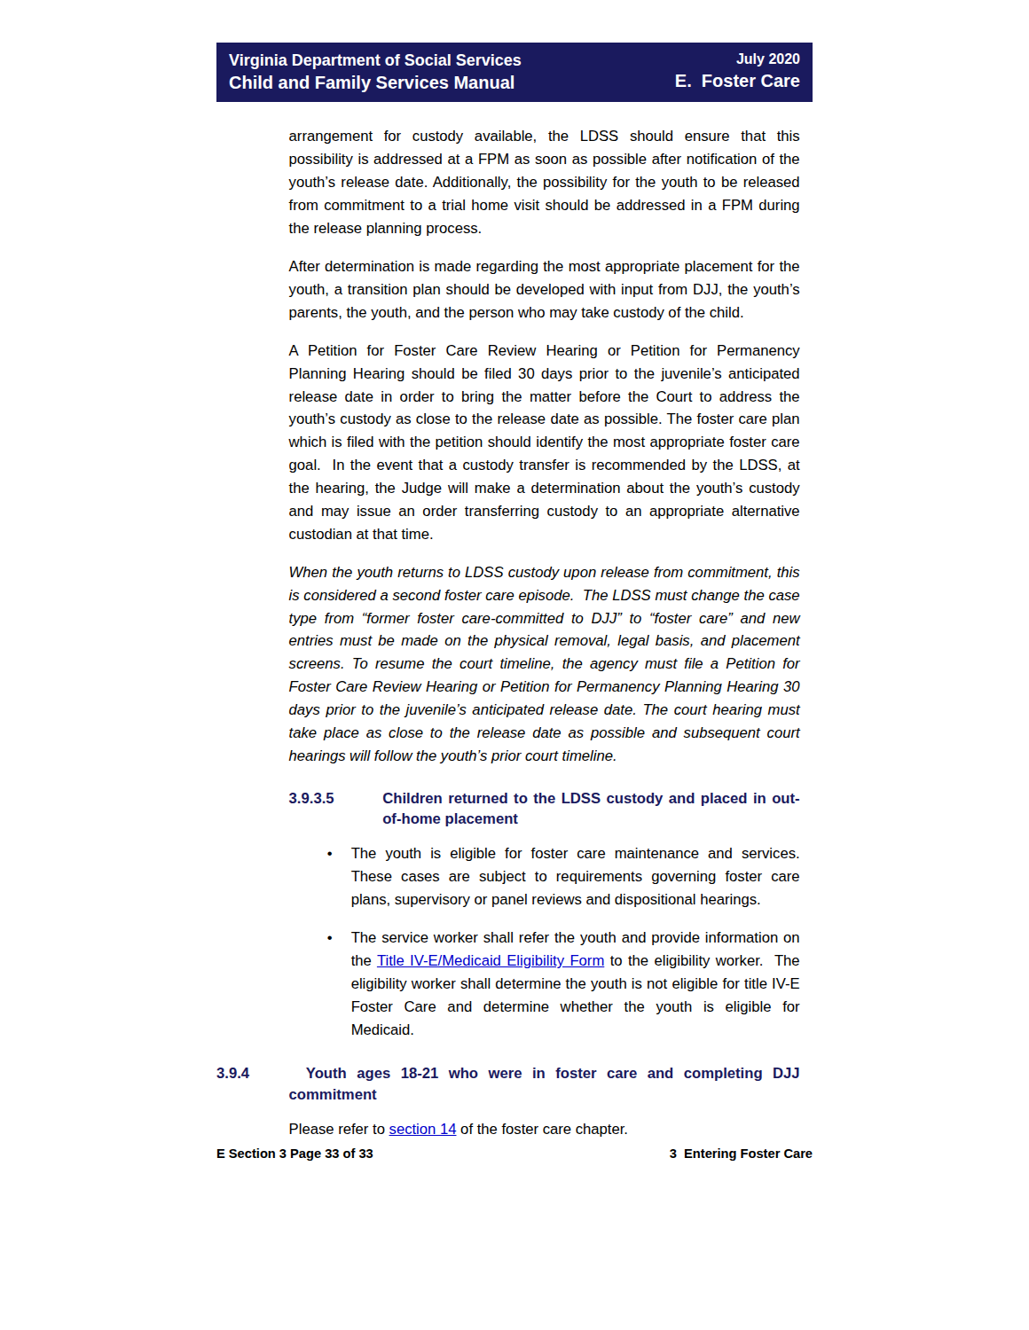Virginia Department of Social Services
Child and Family Services Manual
July 2020
E. Foster Care
arrangement for custody available, the LDSS should ensure that this possibility is addressed at a FPM as soon as possible after notification of the youth’s release date. Additionally, the possibility for the youth to be released from commitment to a trial home visit should be addressed in a FPM during the release planning process.
After determination is made regarding the most appropriate placement for the youth, a transition plan should be developed with input from DJJ, the youth’s parents, the youth, and the person who may take custody of the child.
A Petition for Foster Care Review Hearing or Petition for Permanency Planning Hearing should be filed 30 days prior to the juvenile’s anticipated release date in order to bring the matter before the Court to address the youth’s custody as close to the release date as possible. The foster care plan which is filed with the petition should identify the most appropriate foster care goal. In the event that a custody transfer is recommended by the LDSS, at the hearing, the Judge will make a determination about the youth’s custody and may issue an order transferring custody to an appropriate alternative custodian at that time.
When the youth returns to LDSS custody upon release from commitment, this is considered a second foster care episode. The LDSS must change the case type from “former foster care-committed to DJJ” to “foster care” and new entries must be made on the physical removal, legal basis, and placement screens. To resume the court timeline, the agency must file a Petition for Foster Care Review Hearing or Petition for Permanency Planning Hearing 30 days prior to the juvenile’s anticipated release date. The court hearing must take place as close to the release date as possible and subsequent court hearings will follow the youth’s prior court timeline.
3.9.3.5 Children returned to the LDSS custody and placed in out-of-home placement
The youth is eligible for foster care maintenance and services. These cases are subject to requirements governing foster care plans, supervisory or panel reviews and dispositional hearings.
The service worker shall refer the youth and provide information on the Title IV-E/Medicaid Eligibility Form to the eligibility worker. The eligibility worker shall determine the youth is not eligible for title IV-E Foster Care and determine whether the youth is eligible for Medicaid.
3.9.4 Youth ages 18-21 who were in foster care and completing DJJ commitment
Please refer to section 14 of the foster care chapter.
E Section 3 Page 33 of 33
3 Entering Foster Care